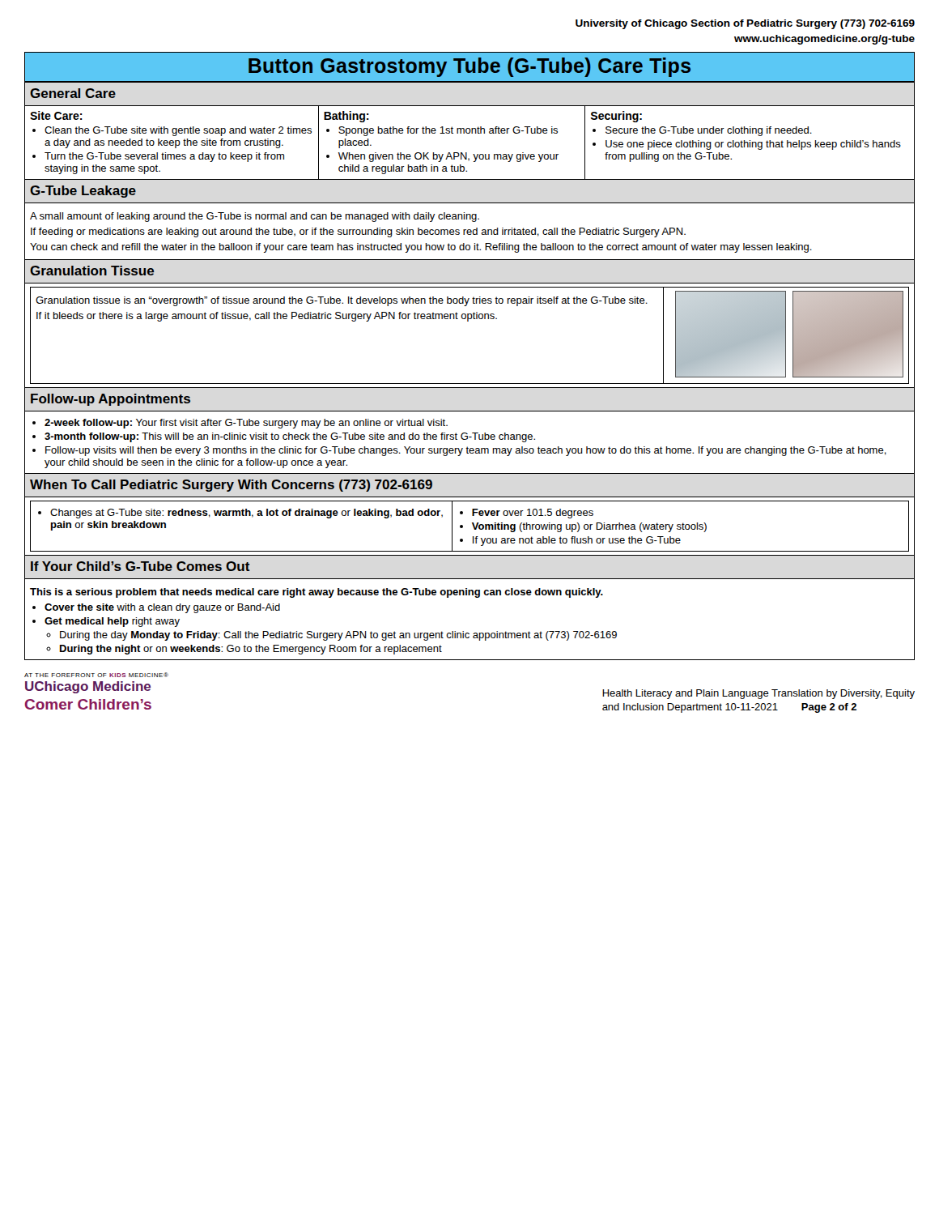University of Chicago Section of Pediatric Surgery (773) 702-6169
www.uchicagomedicine.org/g-tube
Button Gastrostomy Tube (G-Tube) Care Tips
| General Care |
| Site Care: Clean the G-Tube site with gentle soap and water 2 times a day and as needed to keep the site from crusting. Turn the G-Tube several times a day to keep it from staying in the same spot. | Bathing: Sponge bathe for the 1st month after G-Tube is placed. When given the OK by APN, you may give your child a regular bath in a tub. | Securing: Secure the G-Tube under clothing if needed. Use one piece clothing or clothing that helps keep child’s hands from pulling on the G-Tube. |
| G-Tube Leakage |
| A small amount of leaking around the G-Tube is normal and can be managed with daily cleaning. If feeding or medications are leaking out around the tube, or if the surrounding skin becomes red and irritated, call the Pediatric Surgery APN. You can check and refill the water in the balloon if your care team has instructed you how to do it. Refiling the balloon to the correct amount of water may lessen leaking. |
| Granulation Tissue |
| / Granulation tissue is an “overgrowth” of tissue around the G-Tube. It develops when the body tries to repair itself at the G-Tube site. If it bleeds or there is a large amount of tissue, call the Pediatric Surgery APN for treatment options. / / |
| Follow-up Appointments |
| 2-week follow-up: Your first visit after G-Tube surgery may be an online or virtual visit. 3-month follow-up: This will be an in-clinic visit to check the G-Tube site and do the first G-Tube change. Follow-up visits will then be every 3 months in the clinic for G-Tube changes. Your surgery team may also teach you how to do this at home. If you are changing the G-Tube at home, your child should be seen in the clinic for a follow-up once a year. |
| When To Call Pediatric Surgery With Concerns (773) 702-6169 |
| / Changes at G-Tube site: redness , warmth , a lot of drainage or leaking , bad odor , pain or skin breakdown / Fever over 101.5 degrees Vomiting (throwing up) or Diarrhea (watery stools) If you are not able to flush or use the G-Tube / |
| If Your Child’s G-Tube Comes Out |
| This is a serious problem that needs medical care right away because the G-Tube opening can close down quickly. Cover the site with a clean dry gauze or Band-Aid Get medical help right away During the day Monday to Friday : Call the Pediatric Surgery APN to get an urgent clinic appointment at (773) 702-6169 During the night or on weekends : Go to the Emergency Room for a replacement |
AT THE FOREFRONT OF KIDS MEDICINE®
UChicago Medicine
Comer Children’s
Health Literacy and Plain Language Translation by Diversity, Equity
and Inclusion Department 10-11-2021 Page 2 of 2